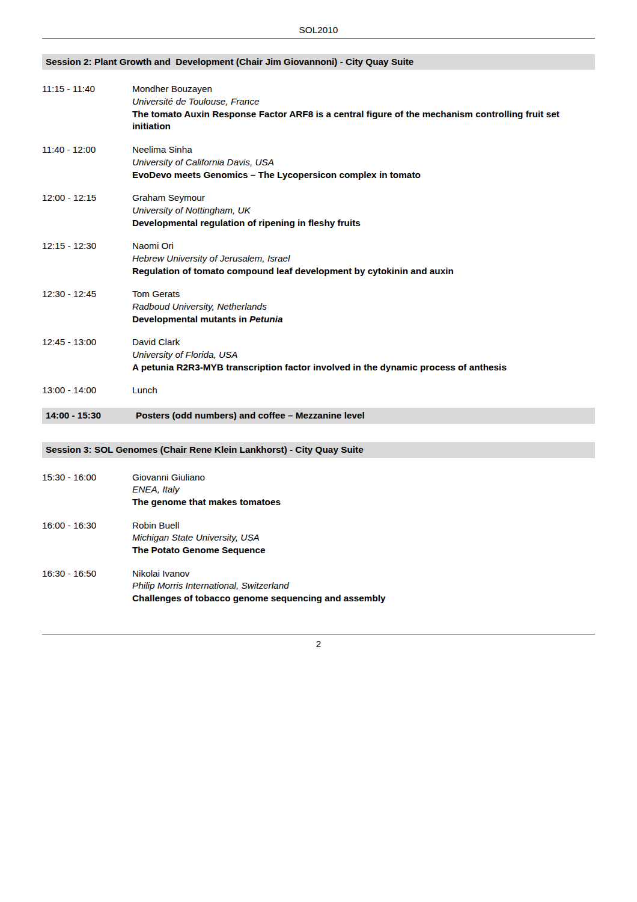SOL2010
Session 2: Plant Growth and Development (Chair Jim Giovannoni) - City Quay Suite
| 11:15 - 11:40 | Mondher Bouzayen Université de Toulouse, France The tomato Auxin Response Factor ARF8 is a central figure of the mechanism controlling fruit set initiation |
| 11:40 - 12:00 | Neelima Sinha University of California Davis, USA EvoDevo meets Genomics – The Lycopersicon complex in tomato |
| 12:00 - 12:15 | Graham Seymour University of Nottingham, UK Developmental regulation of ripening in fleshy fruits |
| 12:15 - 12:30 | Naomi Ori Hebrew University of Jerusalem, Israel Regulation of tomato compound leaf development by cytokinin and auxin |
| 12:30 - 12:45 | Tom Gerats Radboud University, Netherlands Developmental mutants in Petunia |
| 12:45 - 13:00 | David Clark University of Florida, USA A petunia R2R3-MYB transcription factor involved in the dynamic process of anthesis |
| 13:00 - 14:00 | Lunch |
14:00 - 15:30 Posters (odd numbers) and coffee – Mezzanine level
Session 3: SOL Genomes (Chair Rene Klein Lankhorst) - City Quay Suite
| 15:30 - 16:00 | Giovanni Giuliano ENEA, Italy The genome that makes tomatoes |
| 16:00 - 16:30 | Robin Buell Michigan State University, USA The Potato Genome Sequence |
| 16:30 - 16:50 | Nikolai Ivanov Philip Morris International, Switzerland Challenges of tobacco genome sequencing and assembly |
2